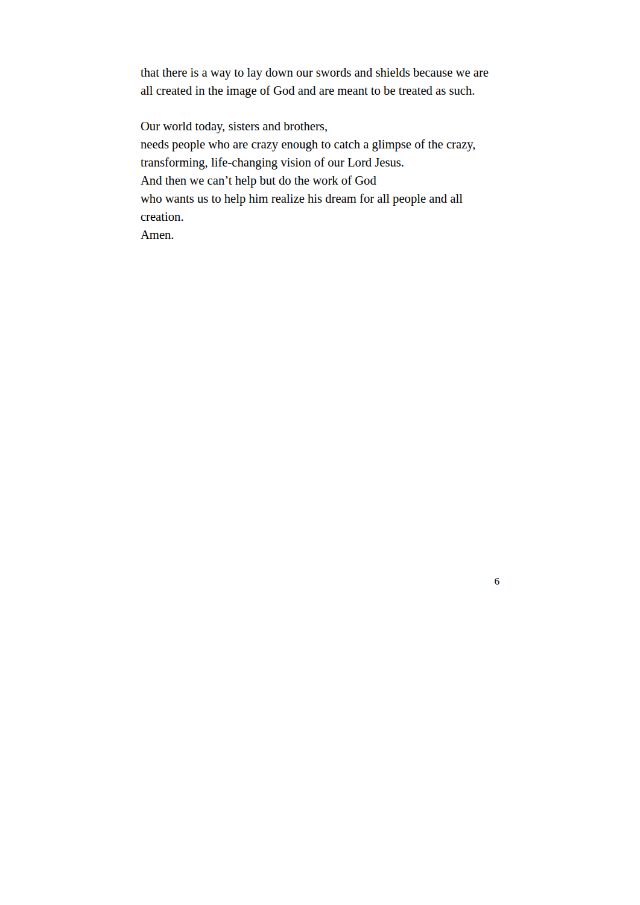that there is a way to lay down our swords and shields because we are all created in the image of God and are meant to be treated as such.
Our world today, sisters and brothers,
needs people who are crazy enough to catch a glimpse of the crazy,
transforming, life-changing vision of our Lord Jesus.
And then we can’t help but do the work of God
who wants us to help him realize his dream for all people and all creation.
Amen.
6